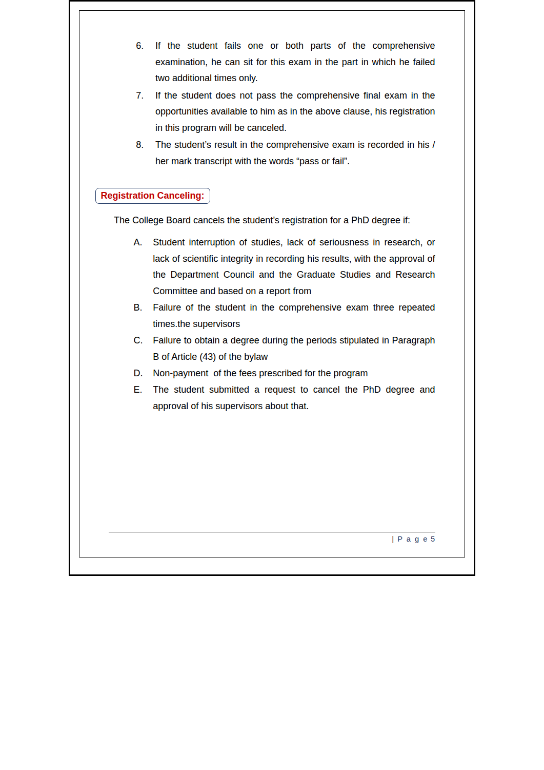If the student fails one or both parts of the comprehensive examination, he can sit for this exam in the part in which he failed two additional times only.
If the student does not pass the comprehensive final exam in the opportunities available to him as in the above clause, his registration in this program will be canceled.
The student’s result in the comprehensive exam is recorded in his / her mark transcript with the words “pass or fail”.
Registration Canceling:
The College Board cancels the student’s registration for a PhD degree if:
Student interruption of studies, lack of seriousness in research, or lack of scientific integrity in recording his results, with the approval of the Department Council and the Graduate Studies and Research Committee and based on a report from
Failure of the student in the comprehensive exam three repeated times.the supervisors
Failure to obtain a degree during the periods stipulated in Paragraph B of Article (43) of the bylaw
Non-payment of the fees prescribed for the program
The student submitted a request to cancel the PhD degree and approval of his supervisors about that.
| P a g e 5